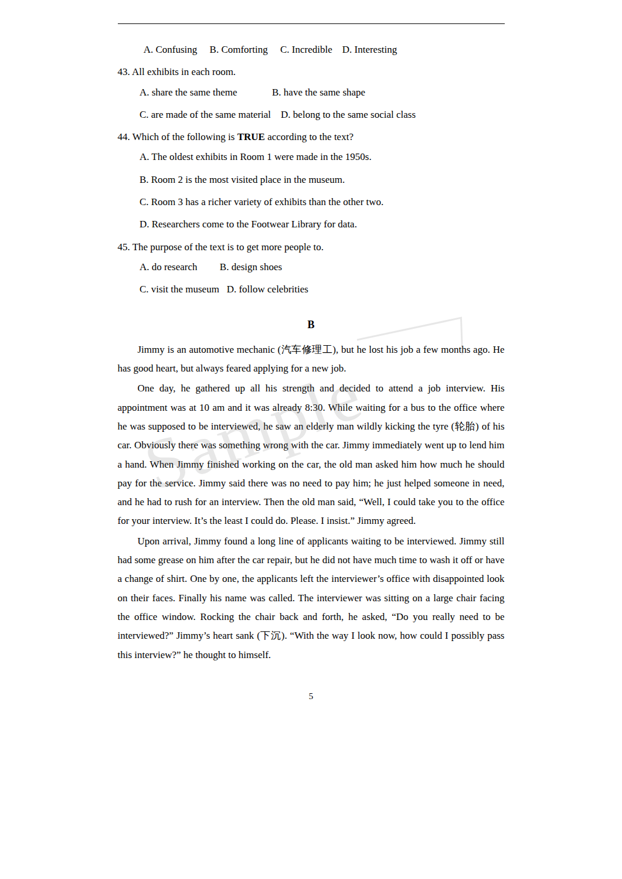Sample
A. Confusing B. Comforting C. Incredible D. Interesting
43. All exhibits in each room.
A. share the same theme B. have the same shape
C. are made of the same material D. belong to the same social class
44. Which of the following is TRUE according to the text?
A. The oldest exhibits in Room 1 were made in the 1950s.
B. Room 2 is the most visited place in the museum.
C. Room 3 has a richer variety of exhibits than the other two.
D. Researchers come to the Footwear Library for data.
45. The purpose of the text is to get more people to.
A. do research B. design shoes
C. visit the museum D. follow celebrities
B
Jimmy is an automotive mechanic (汽车修理工), but he lost his job a few months ago. He has good heart, but always feared applying for a new job.
One day, he gathered up all his strength and decided to attend a job interview. His appointment was at 10 am and it was already 8:30. While waiting for a bus to the office where he was supposed to be interviewed, he saw an elderly man wildly kicking the tyre (轮胎) of his car. Obviously there was something wrong with the car. Jimmy immediately went up to lend him a hand. When Jimmy finished working on the car, the old man asked him how much he should pay for the service. Jimmy said there was no need to pay him; he just helped someone in need, and he had to rush for an interview. Then the old man said, “Well, I could take you to the office for your interview. It’s the least I could do. Please. I insist.” Jimmy agreed.
Upon arrival, Jimmy found a long line of applicants waiting to be interviewed. Jimmy still had some grease on him after the car repair, but he did not have much time to wash it off or have a change of shirt. One by one, the applicants left the interviewer’s office with disappointed look on their faces. Finally his name was called. The interviewer was sitting on a large chair facing the office window. Rocking the chair back and forth, he asked, “Do you really need to be interviewed?” Jimmy’s heart sank (下沉). “With the way I look now, how could I possibly pass this interview?” he thought to himself.
5